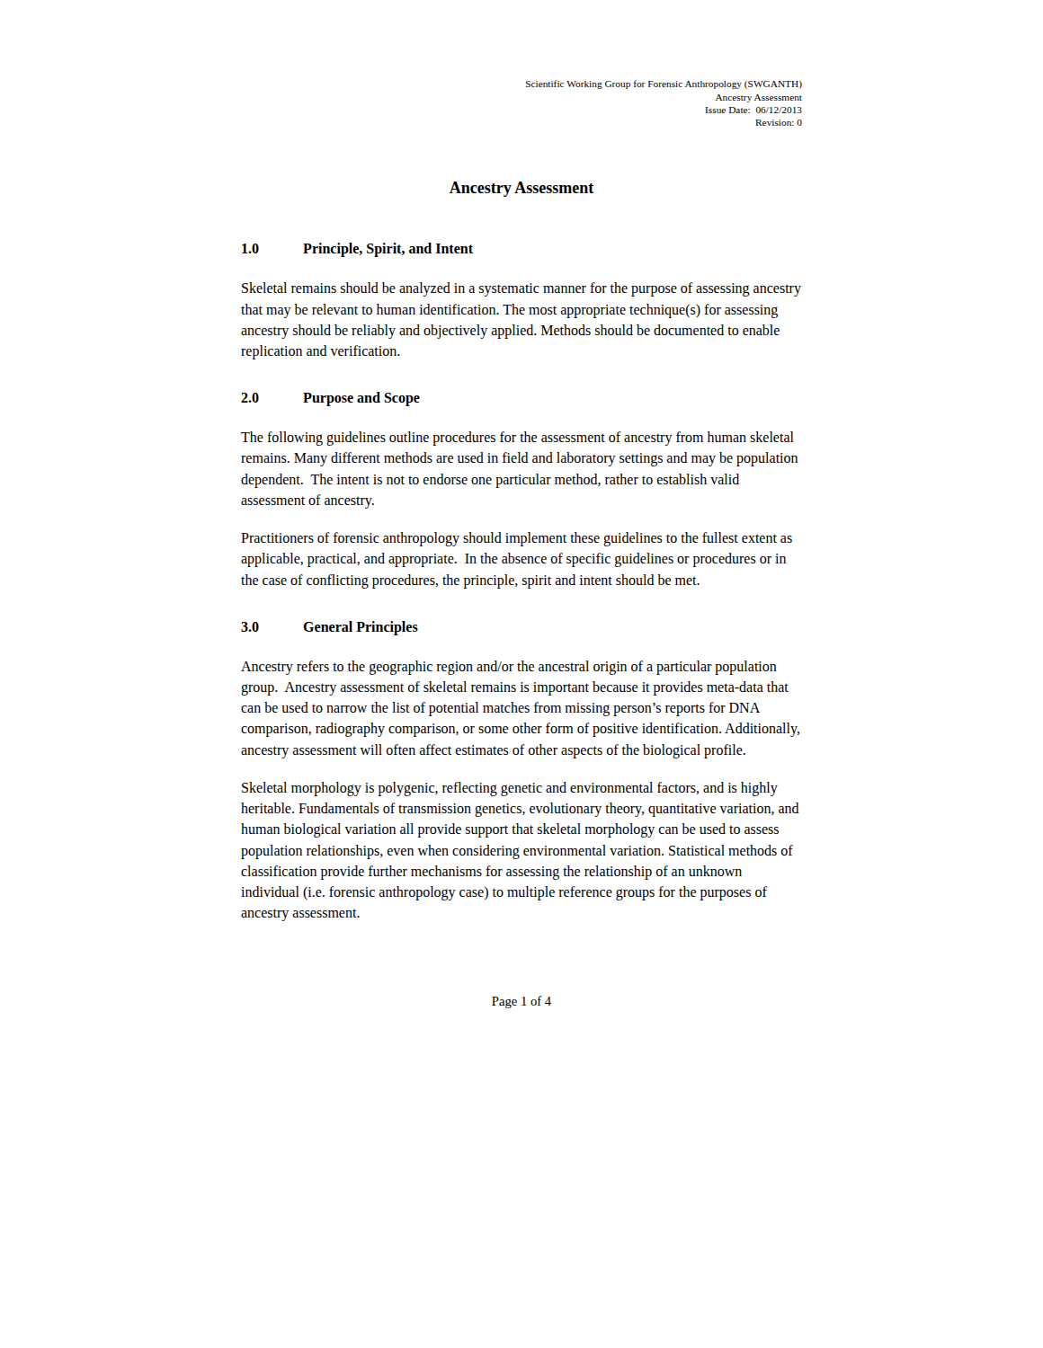Scientific Working Group for Forensic Anthropology (SWGANTH)
Ancestry Assessment
Issue Date: 06/12/2013
Revision: 0
Ancestry Assessment
1.0 Principle, Spirit, and Intent
Skeletal remains should be analyzed in a systematic manner for the purpose of assessing ancestry that may be relevant to human identification. The most appropriate technique(s) for assessing ancestry should be reliably and objectively applied. Methods should be documented to enable replication and verification.
2.0 Purpose and Scope
The following guidelines outline procedures for the assessment of ancestry from human skeletal remains. Many different methods are used in field and laboratory settings and may be population dependent. The intent is not to endorse one particular method, rather to establish valid assessment of ancestry.
Practitioners of forensic anthropology should implement these guidelines to the fullest extent as applicable, practical, and appropriate. In the absence of specific guidelines or procedures or in the case of conflicting procedures, the principle, spirit and intent should be met.
3.0 General Principles
Ancestry refers to the geographic region and/or the ancestral origin of a particular population group. Ancestry assessment of skeletal remains is important because it provides meta-data that can be used to narrow the list of potential matches from missing person’s reports for DNA comparison, radiography comparison, or some other form of positive identification. Additionally, ancestry assessment will often affect estimates of other aspects of the biological profile.
Skeletal morphology is polygenic, reflecting genetic and environmental factors, and is highly heritable. Fundamentals of transmission genetics, evolutionary theory, quantitative variation, and human biological variation all provide support that skeletal morphology can be used to assess population relationships, even when considering environmental variation. Statistical methods of classification provide further mechanisms for assessing the relationship of an unknown individual (i.e. forensic anthropology case) to multiple reference groups for the purposes of ancestry assessment.
Page 1 of 4